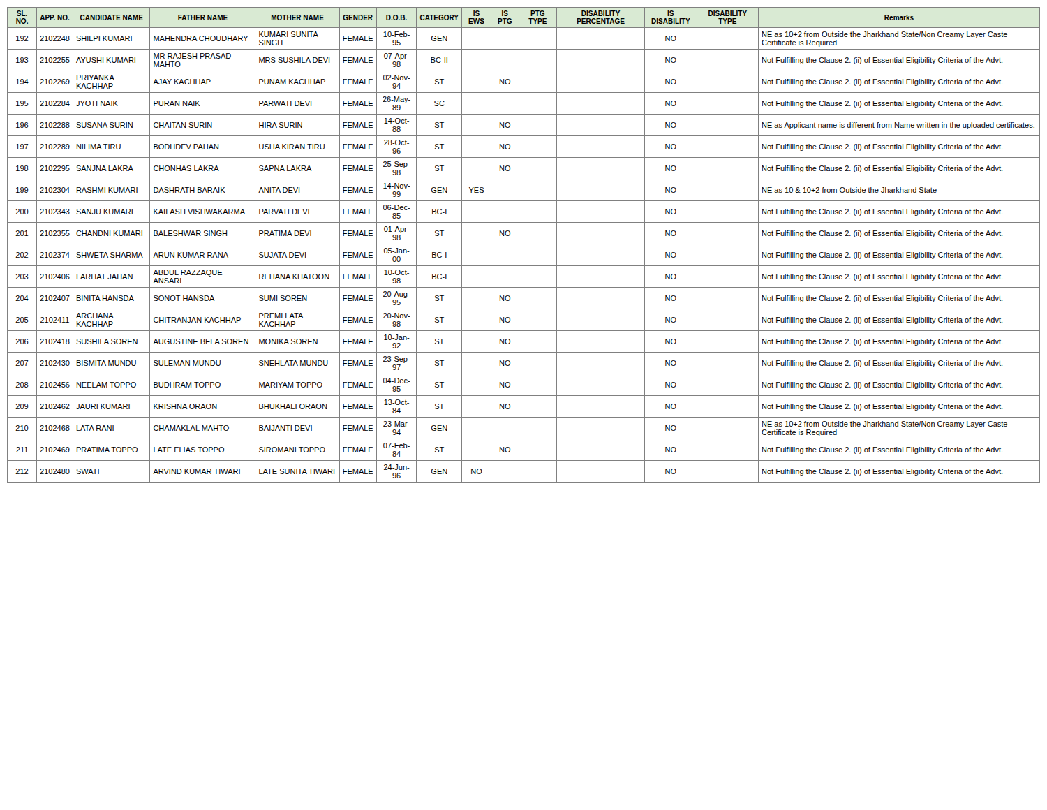| SL. NO. | APP. NO. | CANDIDATE NAME | FATHER NAME | MOTHER NAME | GENDER | D.O.B. | CATEGORY | IS EWS | IS PTG | PTG TYPE | DISABILITY PERCENTAGE | IS DISABILITY | DISABILITY TYPE | Remarks |
| --- | --- | --- | --- | --- | --- | --- | --- | --- | --- | --- | --- | --- | --- | --- |
| 192 | 2102248 | SHILPI KUMARI | MAHENDRA CHOUDHARY | KUMARI SUNITA SINGH | FEMALE | 10-Feb-95 | GEN | | | | | NO | | NE as 10+2 from Outside the Jharkhand State/Non Creamy Layer Caste Certificate is Required |
| 193 | 2102255 | AYUSHI KUMARI | MR RAJESH PRASAD MAHTO | MRS SUSHILA DEVI | FEMALE | 07-Apr-98 | BC-II | | | | | NO | | Not Fulfilling the Clause 2. (ii) of Essential Eligibility Criteria of the Advt. |
| 194 | 2102269 | PRIYANKA KACHHAP | AJAY KACHHAP | PUNAM KACHHAP | FEMALE | 02-Nov-94 | ST | | NO | | | NO | | Not Fulfilling the Clause 2. (ii) of Essential Eligibility Criteria of the Advt. |
| 195 | 2102284 | JYOTI NAIK | PURAN NAIK | PARWATI DEVI | FEMALE | 26-May-89 | SC | | | | | NO | | Not Fulfilling the Clause 2. (ii) of Essential Eligibility Criteria of the Advt. |
| 196 | 2102288 | SUSANA SURIN | CHAITAN SURIN | HIRA SURIN | FEMALE | 14-Oct-88 | ST | | NO | | | NO | | NE as Applicant name is different from Name written in the uploaded certificates. |
| 197 | 2102289 | NILIMA TIRU | BODHDEV PAHAN | USHA KIRAN TIRU | FEMALE | 28-Oct-96 | ST | | NO | | | NO | | Not Fulfilling the Clause 2. (ii) of Essential Eligibility Criteria of the Advt. |
| 198 | 2102295 | SANJNA LAKRA | CHONHAS LAKRA | SAPNA LAKRA | FEMALE | 25-Sep-98 | ST | | NO | | | NO | | Not Fulfilling the Clause 2. (ii) of Essential Eligibility Criteria of the Advt. |
| 199 | 2102304 | RASHMI KUMARI | DASHRATH BARAIK | ANITA DEVI | FEMALE | 14-Nov-99 | GEN | YES | | | | NO | | NE as 10 & 10+2 from Outside the Jharkhand State |
| 200 | 2102343 | SANJU KUMARI | KAILASH VISHWAKARMA | PARVATI DEVI | FEMALE | 06-Dec-85 | BC-I | | | | | NO | | Not Fulfilling the Clause 2. (ii) of Essential Eligibility Criteria of the Advt. |
| 201 | 2102355 | CHANDNI KUMARI | BALESHWAR SINGH | PRATIMA DEVI | FEMALE | 01-Apr-98 | ST | | NO | | | NO | | Not Fulfilling the Clause 2. (ii) of Essential Eligibility Criteria of the Advt. |
| 202 | 2102374 | SHWETA SHARMA | ARUN KUMAR RANA | SUJATA DEVI | FEMALE | 05-Jan-00 | BC-I | | | | | NO | | Not Fulfilling the Clause 2. (ii) of Essential Eligibility Criteria of the Advt. |
| 203 | 2102406 | FARHAT JAHAN | ABDUL RAZZAQUE ANSARI | REHANA KHATOON | FEMALE | 10-Oct-98 | BC-I | | | | | NO | | Not Fulfilling the Clause 2. (ii) of Essential Eligibility Criteria of the Advt. |
| 204 | 2102407 | BINITA HANSDA | SONOT HANSDA | SUMI SOREN | FEMALE | 20-Aug-95 | ST | | NO | | | NO | | Not Fulfilling the Clause 2. (ii) of Essential Eligibility Criteria of the Advt. |
| 205 | 2102411 | ARCHANA KACHHAP | CHITRANJAN KACHHAP | PREMI LATA KACHHAP | FEMALE | 20-Nov-98 | ST | | NO | | | NO | | Not Fulfilling the Clause 2. (ii) of Essential Eligibility Criteria of the Advt. |
| 206 | 2102418 | SUSHILA SOREN | AUGUSTINE BELA SOREN | MONIKA SOREN | FEMALE | 10-Jan-92 | ST | | NO | | | NO | | Not Fulfilling the Clause 2. (ii) of Essential Eligibility Criteria of the Advt. |
| 207 | 2102430 | BISMITA MUNDU | SULEMAN MUNDU | SNEHLATA MUNDU | FEMALE | 23-Sep-97 | ST | | NO | | | NO | | Not Fulfilling the Clause 2. (ii) of Essential Eligibility Criteria of the Advt. |
| 208 | 2102456 | NEELAM TOPPO | BUDHRAM TOPPO | MARIYAM TOPPO | FEMALE | 04-Dec-95 | ST | | NO | | | NO | | Not Fulfilling the Clause 2. (ii) of Essential Eligibility Criteria of the Advt. |
| 209 | 2102462 | JAURI KUMARI | KRISHNA ORAON | BHUKHALI ORAON | FEMALE | 13-Oct-84 | ST | | NO | | | NO | | Not Fulfilling the Clause 2. (ii) of Essential Eligibility Criteria of the Advt. |
| 210 | 2102468 | LATA RANI | CHAMAKLAL MAHTO | BAIJANTI DEVI | FEMALE | 23-Mar-94 | GEN | | | | | NO | | NE as 10+2 from Outside the Jharkhand State/Non Creamy Layer Caste Certificate is Required |
| 211 | 2102469 | PRATIMA TOPPO | LATE ELIAS TOPPO | SIROMANI TOPPO | FEMALE | 07-Feb-84 | ST | | NO | | | NO | | Not Fulfilling the Clause 2. (ii) of Essential Eligibility Criteria of the Advt. |
| 212 | 2102480 | SWATI | ARVIND KUMAR TIWARI | LATE SUNITA TIWARI | FEMALE | 24-Jun-96 | GEN | NO | | | | NO | | Not Fulfilling the Clause 2. (ii) of Essential Eligibility Criteria of the Advt. |